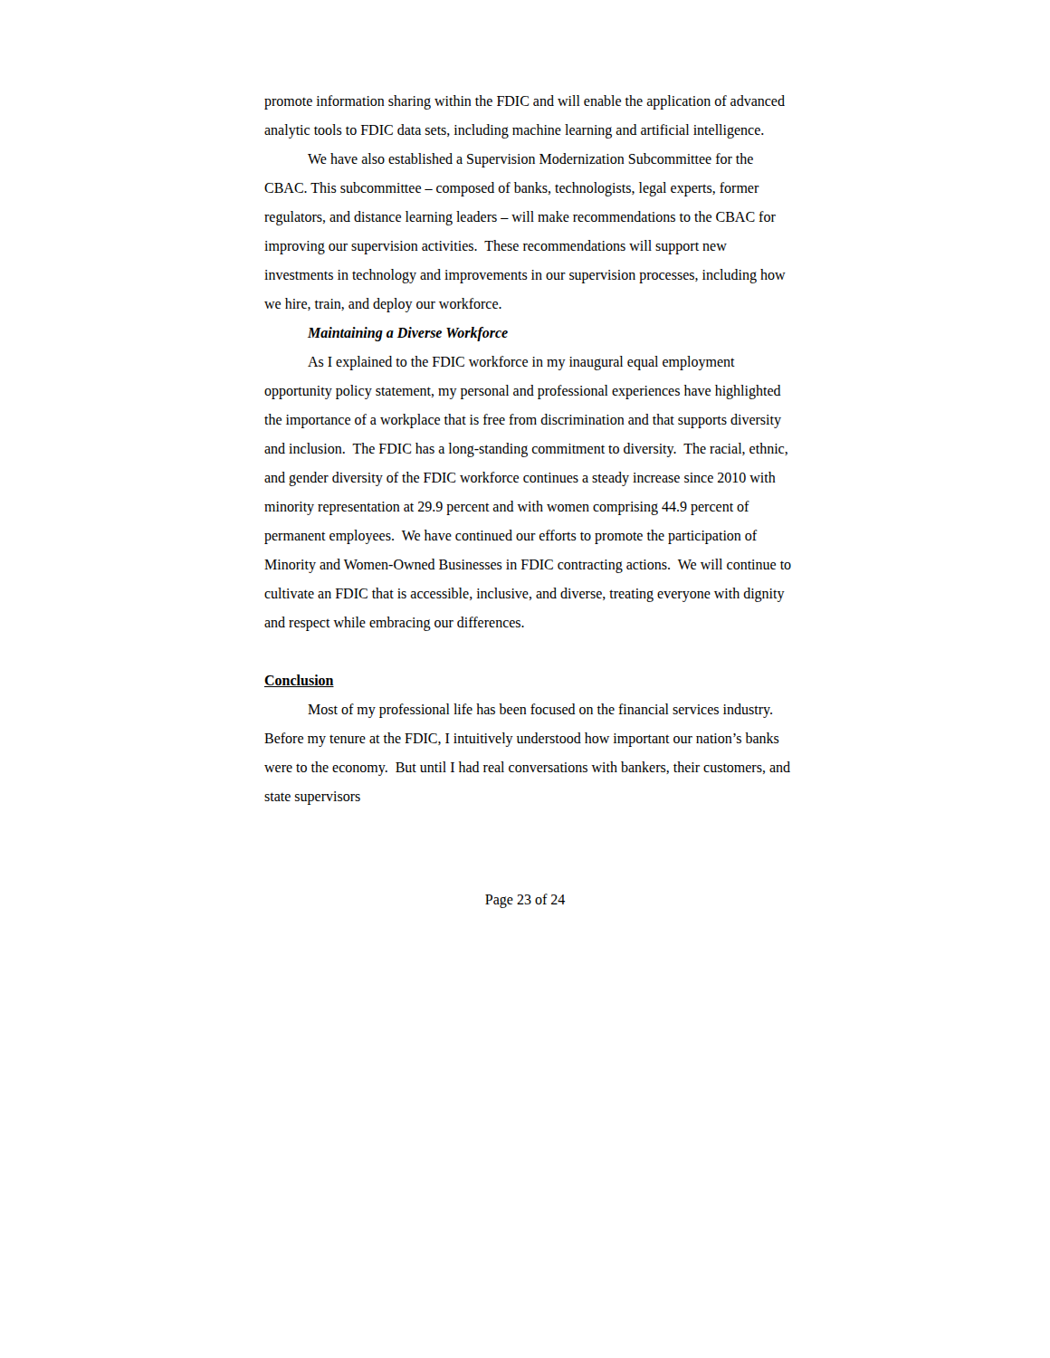promote information sharing within the FDIC and will enable the application of advanced analytic tools to FDIC data sets, including machine learning and artificial intelligence.
We have also established a Supervision Modernization Subcommittee for the CBAC. This subcommittee – composed of banks, technologists, legal experts, former regulators, and distance learning leaders – will make recommendations to the CBAC for improving our supervision activities. These recommendations will support new investments in technology and improvements in our supervision processes, including how we hire, train, and deploy our workforce.
Maintaining a Diverse Workforce
As I explained to the FDIC workforce in my inaugural equal employment opportunity policy statement, my personal and professional experiences have highlighted the importance of a workplace that is free from discrimination and that supports diversity and inclusion. The FDIC has a long-standing commitment to diversity. The racial, ethnic, and gender diversity of the FDIC workforce continues a steady increase since 2010 with minority representation at 29.9 percent and with women comprising 44.9 percent of permanent employees. We have continued our efforts to promote the participation of Minority and Women-Owned Businesses in FDIC contracting actions. We will continue to cultivate an FDIC that is accessible, inclusive, and diverse, treating everyone with dignity and respect while embracing our differences.
Conclusion
Most of my professional life has been focused on the financial services industry. Before my tenure at the FDIC, I intuitively understood how important our nation’s banks were to the economy. But until I had real conversations with bankers, their customers, and state supervisors
Page 23 of 24